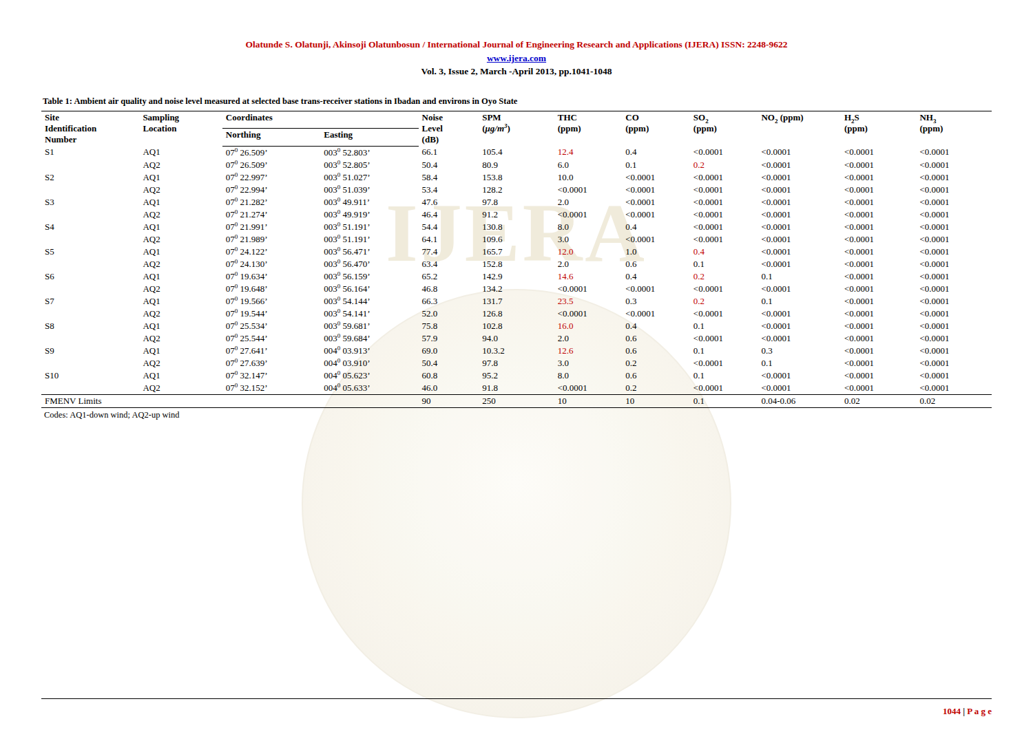IJERA
Olatunde S. Olatunji, Akinsoji Olatunbosun / International Journal of Engineering Research and Applications (IJERA) ISSN: 2248-9622
www.ijera.com
Vol. 3, Issue 2, March -April 2013, pp.1041-1048
Table 1: Ambient air quality and noise level measured at selected base trans-receiver stations in Ibadan and environs in Oyo State
| Site Identification Number | Sampling Location | Coordinates | Noise Level (dB) | SPM ( μg/m 3 ) | THC (ppm) | CO (ppm) | SO 2 (ppm) | NO 2 (ppm) | H 2 S (ppm) | NH 3 (ppm) |
| --- | --- | --- | --- | --- | --- | --- | --- | --- | --- | --- |
| Northing | Easting |
| S1 | AQ1 | 07 0 26.509’ | 003 0 52.803’ | 66.1 | 105.4 | 12.4 | 0.4 | <0.0001 | <0.0001 | <0.0001 | <0.0001 |
| | AQ2 | 07 0 26.509’ | 003 0 52.805’ | 50.4 | 80.9 | 6.0 | 0.1 | 0.2 | <0.0001 | <0.0001 | <0.0001 |
| S2 | AQ1 | 07 0 22.997’ | 003 0 51.027’ | 58.4 | 153.8 | 10.0 | <0.0001 | <0.0001 | <0.0001 | <0.0001 | <0.0001 |
| | AQ2 | 07 0 22.994’ | 003 0 51.039’ | 53.4 | 128.2 | <0.0001 | <0.0001 | <0.0001 | <0.0001 | <0.0001 | <0.0001 |
| S3 | AQ1 | 07 0 21.282’ | 003 0 49.911’ | 47.6 | 97.8 | 2.0 | <0.0001 | <0.0001 | <0.0001 | <0.0001 | <0.0001 |
| | AQ2 | 07 0 21.274’ | 003 0 49.919’ | 46.4 | 91.2 | <0.0001 | <0.0001 | <0.0001 | <0.0001 | <0.0001 | <0.0001 |
| S4 | AQ1 | 07 0 21.991’ | 003 0 51.191’ | 54.4 | 130.8 | 8.0 | 0.4 | <0.0001 | <0.0001 | <0.0001 | <0.0001 |
| | AQ2 | 07 0 21.989’ | 003 0 51.191’ | 64.1 | 109.6 | 3.0 | <0.0001 | <0.0001 | <0.0001 | <0.0001 | <0.0001 |
| S5 | AQ1 | 07 0 24.122’ | 003 0 56.471’ | 77.4 | 165.7 | 12.0 | 1.0 | 0.4 | <0.0001 | <0.0001 | <0.0001 |
| | AQ2 | 07 0 24.130’ | 003 0 56.470’ | 63.4 | 152.8 | 2.0 | 0.6 | 0.1 | <0.0001 | <0.0001 | <0.0001 |
| S6 | AQ1 | 07 0 19.634’ | 003 0 56.159’ | 65.2 | 142.9 | 14.6 | 0.4 | 0.2 | 0.1 | <0.0001 | <0.0001 |
| | AQ2 | 07 0 19.648’ | 003 0 56.164’ | 46.8 | 134.2 | <0.0001 | <0.0001 | <0.0001 | <0.0001 | <0.0001 | <0.0001 |
| S7 | AQ1 | 07 0 19.566’ | 003 0 54.144’ | 66.3 | 131.7 | 23.5 | 0.3 | 0.2 | 0.1 | <0.0001 | <0.0001 |
| | AQ2 | 07 0 19.544’ | 003 0 54.141’ | 52.0 | 126.8 | <0.0001 | <0.0001 | <0.0001 | <0.0001 | <0.0001 | <0.0001 |
| S8 | AQ1 | 07 0 25.534’ | 003 0 59.681’ | 75.8 | 102.8 | 16.0 | 0.4 | 0.1 | <0.0001 | <0.0001 | <0.0001 |
| | AQ2 | 07 0 25.544’ | 003 0 59.684’ | 57.9 | 94.0 | 2.0 | 0.6 | <0.0001 | <0.0001 | <0.0001 | <0.0001 |
| S9 | AQ1 | 07 0 27.641’ | 004 0 03.913’ | 69.0 | 10.3.2 | 12.6 | 0.6 | 0.1 | 0.3 | <0.0001 | <0.0001 |
| | AQ2 | 07 0 27.639’ | 004 0 03.910’ | 50.4 | 97.8 | 3.0 | 0.2 | <0.0001 | 0.1 | <0.0001 | <0.0001 |
| S10 | AQ1 | 07 0 32.147’ | 004 0 05.623’ | 60.8 | 95.2 | 8.0 | 0.6 | 0.1 | <0.0001 | <0.0001 | <0.0001 |
| | AQ2 | 07 0 32.152’ | 004 0 05.633’ | 46.0 | 91.8 | <0.0001 | 0.2 | <0.0001 | <0.0001 | <0.0001 | <0.0001 |
| FMENV Limits | | | 90 | 250 | 10 | 10 | 0.1 | 0.04-0.06 | 0.02 | 0.02 |
Codes: AQ1-down wind; AQ2-up wind
1044 | P a g e